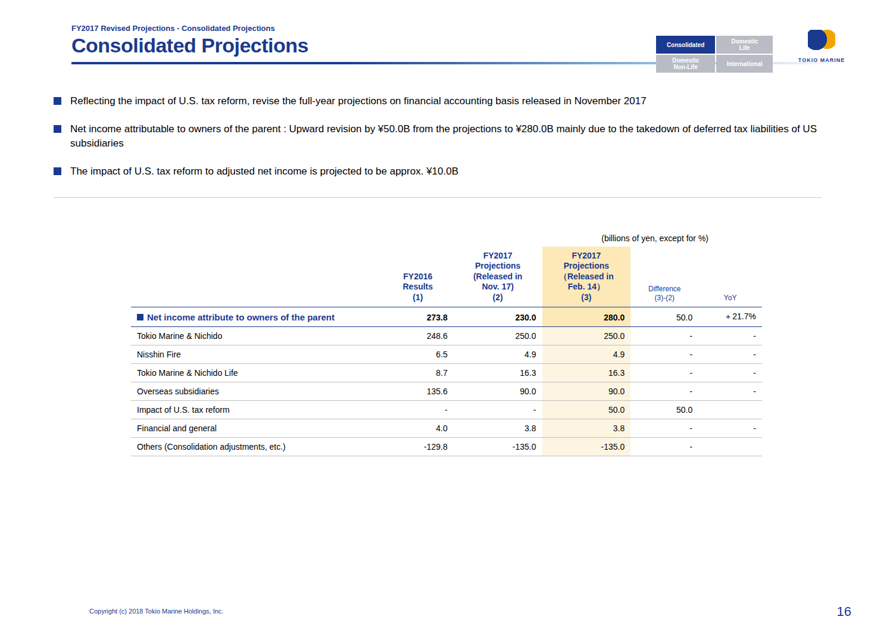FY2017 Revised Projections - Consolidated Projections
Consolidated Projections
| Consolidated | Domestic Life |
| Domestic Non-Life | International |
TOKIO MARINE
Reflecting the impact of U.S. tax reform, revise the full-year projections on financial accounting basis released in November 2017
Net income attributable to owners of the parent : Upward revision by ¥50.0B from the projections to ¥280.0B mainly due to the takedown of deferred tax liabilities of US subsidiaries
The impact of U.S. tax reform to adjusted net income is projected to be approx. ¥10.0B
(billions of yen, except for %)
| | FY2016 Results (1) | FY2017 Projections (Released in Nov. 17) (2) | FY2017 Projections （Released in Feb. 14） (3) | Difference (3)-(2) | YoY |
| --- | --- | --- | --- | --- | --- |
| Net income attribute to owners of the parent | 273.8 | 230.0 | 280.0 | 50.0 | ＋21.7% |
| Tokio Marine & Nichido | 248.6 | 250.0 | 250.0 | - | - |
| Nisshin Fire | 6.5 | 4.9 | 4.9 | - | - |
| Tokio Marine & Nichido Life | 8.7 | 16.3 | 16.3 | - | - |
| Overseas subsidiaries | 135.6 | 90.0 | 90.0 | - | - |
| Impact of U.S. tax reform | - | - | 50.0 | 50.0 | |
| Financial and general | 4.0 | 3.8 | 3.8 | - | - |
| Others (Consolidation adjustments, etc.) | -129.8 | -135.0 | -135.0 | - | |
Copyright (c) 2018 Tokio Marine Holdings, Inc.
16